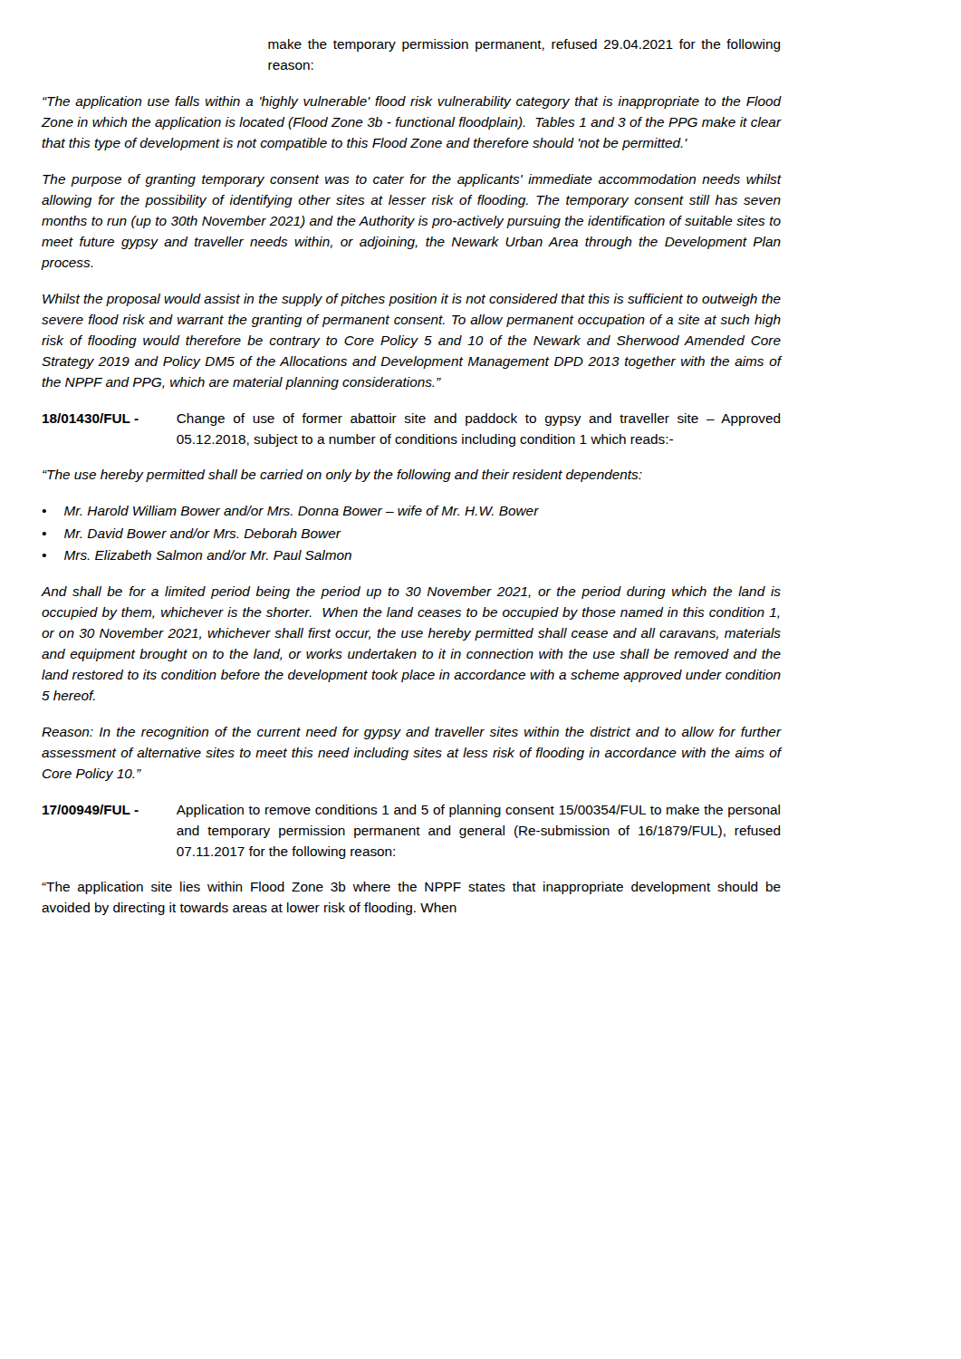make the temporary permission permanent, refused 29.04.2021 for the following reason:
“The application use falls within a 'highly vulnerable' flood risk vulnerability category that is inappropriate to the Flood Zone in which the application is located (Flood Zone 3b - functional floodplain). Tables 1 and 3 of the PPG make it clear that this type of development is not compatible to this Flood Zone and therefore should 'not be permitted.'
The purpose of granting temporary consent was to cater for the applicants' immediate accommodation needs whilst allowing for the possibility of identifying other sites at lesser risk of flooding. The temporary consent still has seven months to run (up to 30th November 2021) and the Authority is pro-actively pursuing the identification of suitable sites to meet future gypsy and traveller needs within, or adjoining, the Newark Urban Area through the Development Plan process.
Whilst the proposal would assist in the supply of pitches position it is not considered that this is sufficient to outweigh the severe flood risk and warrant the granting of permanent consent. To allow permanent occupation of a site at such high risk of flooding would therefore be contrary to Core Policy 5 and 10 of the Newark and Sherwood Amended Core Strategy 2019 and Policy DM5 of the Allocations and Development Management DPD 2013 together with the aims of the NPPF and PPG, which are material planning considerations.”
18/01430/FUL -
Change of use of former abattoir site and paddock to gypsy and traveller site – Approved 05.12.2018, subject to a number of conditions including condition 1 which reads:-
“The use hereby permitted shall be carried on only by the following and their resident dependents:
Mr. Harold William Bower and/or Mrs. Donna Bower – wife of Mr. H.W. Bower
Mr. David Bower and/or Mrs. Deborah Bower
Mrs. Elizabeth Salmon and/or Mr. Paul Salmon
And shall be for a limited period being the period up to 30 November 2021, or the period during which the land is occupied by them, whichever is the shorter. When the land ceases to be occupied by those named in this condition 1, or on 30 November 2021, whichever shall first occur, the use hereby permitted shall cease and all caravans, materials and equipment brought on to the land, or works undertaken to it in connection with the use shall be removed and the land restored to its condition before the development took place in accordance with a scheme approved under condition 5 hereof.
Reason: In the recognition of the current need for gypsy and traveller sites within the district and to allow for further assessment of alternative sites to meet this need including sites at less risk of flooding in accordance with the aims of Core Policy 10.”
17/00949/FUL -
Application to remove conditions 1 and 5 of planning consent 15/00354/FUL to make the personal and temporary permission permanent and general (Re-submission of 16/1879/FUL), refused 07.11.2017 for the following reason:
“The application site lies within Flood Zone 3b where the NPPF states that inappropriate development should be avoided by directing it towards areas at lower risk of flooding. When